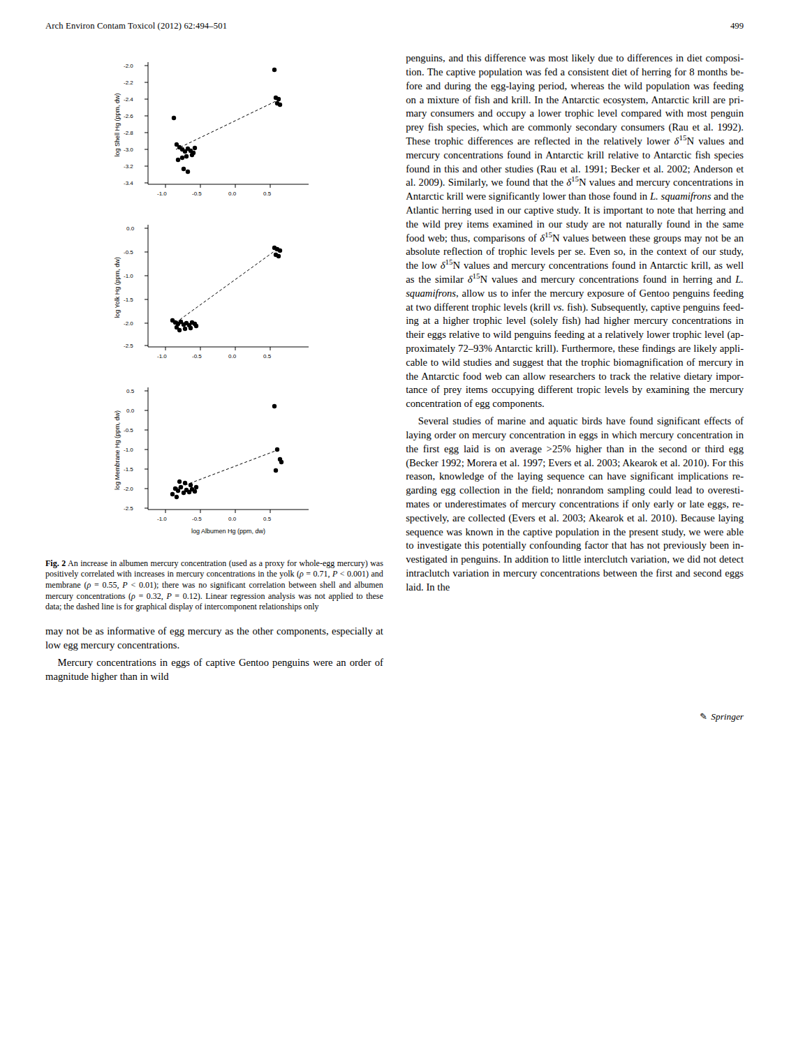Arch Environ Contam Toxicol (2012) 62:494–501
499
-2.0 -2.2 -2.4 -2.6 -2.8 -3.0 -3.2 -3.4 -1.0 -0.5 0.0 0.5 log Shell Hg (ppm, dw) 0.0 -0.5 -1.0 -1.5 -2.0 -2.5 -1.0 -0.5 0.0 0.5 log Yolk Hg (ppm, dw) 0.5 0.0 -0.5 -1.0 -1.5 -2.0 -2.5 -1.0 -0.5 0.0 0.5 log Membrane Hg (ppm, dw) log Albumen Hg (ppm, dw)
Fig. 2 An increase in albumen mercury concentration (used as a proxy for whole-egg mercury) was positively correlated with increases in mercury concentrations in the yolk (ρ = 0.71, P < 0.001) and membrane (ρ = 0.55, P < 0.01); there was no significant correlation between shell and albumen mercury concentrations (ρ = 0.32, P = 0.12). Linear regression analysis was not applied to these data; the dashed line is for graphical display of intercomponent relationships only
may not be as informative of egg mercury as the other components, especially at low egg mercury concentrations.
Mercury concentrations in eggs of captive Gentoo penguins were an order of magnitude higher than in wild
penguins, and this difference was most likely due to differences in diet composition. The captive population was fed a consistent diet of herring for 8 months before and during the egg-laying period, whereas the wild population was feeding on a mixture of fish and krill. In the Antarctic ecosystem, Antarctic krill are primary consumers and occupy a lower trophic level compared with most penguin prey fish species, which are commonly secondary consumers (Rau et al. 1992). These trophic differences are reflected in the relatively lower δ15N values and mercury concentrations found in Antarctic krill relative to Antarctic fish species found in this and other studies (Rau et al. 1991; Becker et al. 2002; Anderson et al. 2009). Similarly, we found that the δ15N values and mercury concentrations in Antarctic krill were significantly lower than those found in L. squamifrons and the Atlantic herring used in our captive study. It is important to note that herring and the wild prey items examined in our study are not naturally found in the same food web; thus, comparisons of δ15N values between these groups may not be an absolute reflection of trophic levels per se. Even so, in the context of our study, the low δ15N values and mercury concentrations found in Antarctic krill, as well as the similar δ15N values and mercury concentrations found in herring and L. squamifrons, allow us to infer the mercury exposure of Gentoo penguins feeding at two different trophic levels (krill vs. fish). Subsequently, captive penguins feeding at a higher trophic level (solely fish) had higher mercury concentrations in their eggs relative to wild penguins feeding at a relatively lower trophic level (approximately 72–93% Antarctic krill). Furthermore, these findings are likely applicable to wild studies and suggest that the trophic biomagnification of mercury in the Antarctic food web can allow researchers to track the relative dietary importance of prey items occupying different tropic levels by examining the mercury concentration of egg components.
Several studies of marine and aquatic birds have found significant effects of laying order on mercury concentration in eggs in which mercury concentration in the first egg laid is on average >25% higher than in the second or third egg (Becker 1992; Morera et al. 1997; Evers et al. 2003; Akearok et al. 2010). For this reason, knowledge of the laying sequence can have significant implications regarding egg collection in the field; nonrandom sampling could lead to overestimates or underestimates of mercury concentrations if only early or late eggs, respectively, are collected (Evers et al. 2003; Akearok et al. 2010). Because laying sequence was known in the captive population in the present study, we were able to investigate this potentially confounding factor that has not previously been investigated in penguins. In addition to little interclutch variation, we did not detect intraclutch variation in mercury concentrations between the first and second eggs laid. In the
✎ Springer